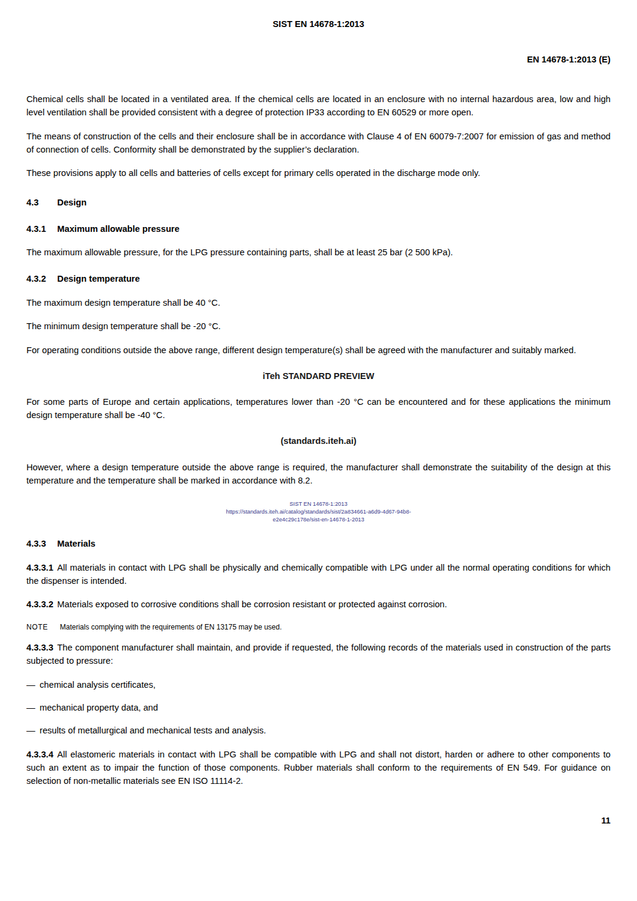SIST EN 14678-1:2013
EN 14678-1:2013 (E)
Chemical cells shall be located in a ventilated area. If the chemical cells are located in an enclosure with no internal hazardous area, low and high level ventilation shall be provided consistent with a degree of protection IP33 according to EN 60529 or more open.
The means of construction of the cells and their enclosure shall be in accordance with Clause 4 of EN 60079-7:2007 for emission of gas and method of connection of cells. Conformity shall be demonstrated by the supplier’s declaration.
These provisions apply to all cells and batteries of cells except for primary cells operated in the discharge mode only.
4.3 Design
4.3.1 Maximum allowable pressure
The maximum allowable pressure, for the LPG pressure containing parts, shall be at least 25 bar (2 500 kPa).
4.3.2 Design temperature
The maximum design temperature shall be 40 °C.
The minimum design temperature shall be -20 °C.
For operating conditions outside the above range, different design temperature(s) shall be agreed with the manufacturer and suitably marked.
iTeh STANDARD PREVIEW
For some parts of Europe and certain applications, temperatures lower than -20 °C can be encountered and for these applications the minimum design temperature shall be -40 °C.
(standards.iteh.ai)
However, where a design temperature outside the above range is required, the manufacturer shall demonstrate the suitability of the design at this temperature and the temperature shall be marked in accordance with 8.2.
SIST EN 14678-1:2013
https://standards.iteh.ai/catalog/standards/sist/2a834661-a6d9-4d67-94b8-
e2e4c29c178e/sist-en-14678-1-2013
4.3.3 Materials
4.3.3.1 All materials in contact with LPG shall be physically and chemically compatible with LPG under all the normal operating conditions for which the dispenser is intended.
4.3.3.2 Materials exposed to corrosive conditions shall be corrosion resistant or protected against corrosion.
NOTE Materials complying with the requirements of EN 13175 may be used.
4.3.3.3 The component manufacturer shall maintain, and provide if requested, the following records of the materials used in construction of the parts subjected to pressure:
chemical analysis certificates,
mechanical property data, and
results of metallurgical and mechanical tests and analysis.
4.3.3.4 All elastomeric materials in contact with LPG shall be compatible with LPG and shall not distort, harden or adhere to other components to such an extent as to impair the function of those components. Rubber materials shall conform to the requirements of EN 549. For guidance on selection of non-metallic materials see EN ISO 11114-2.
11